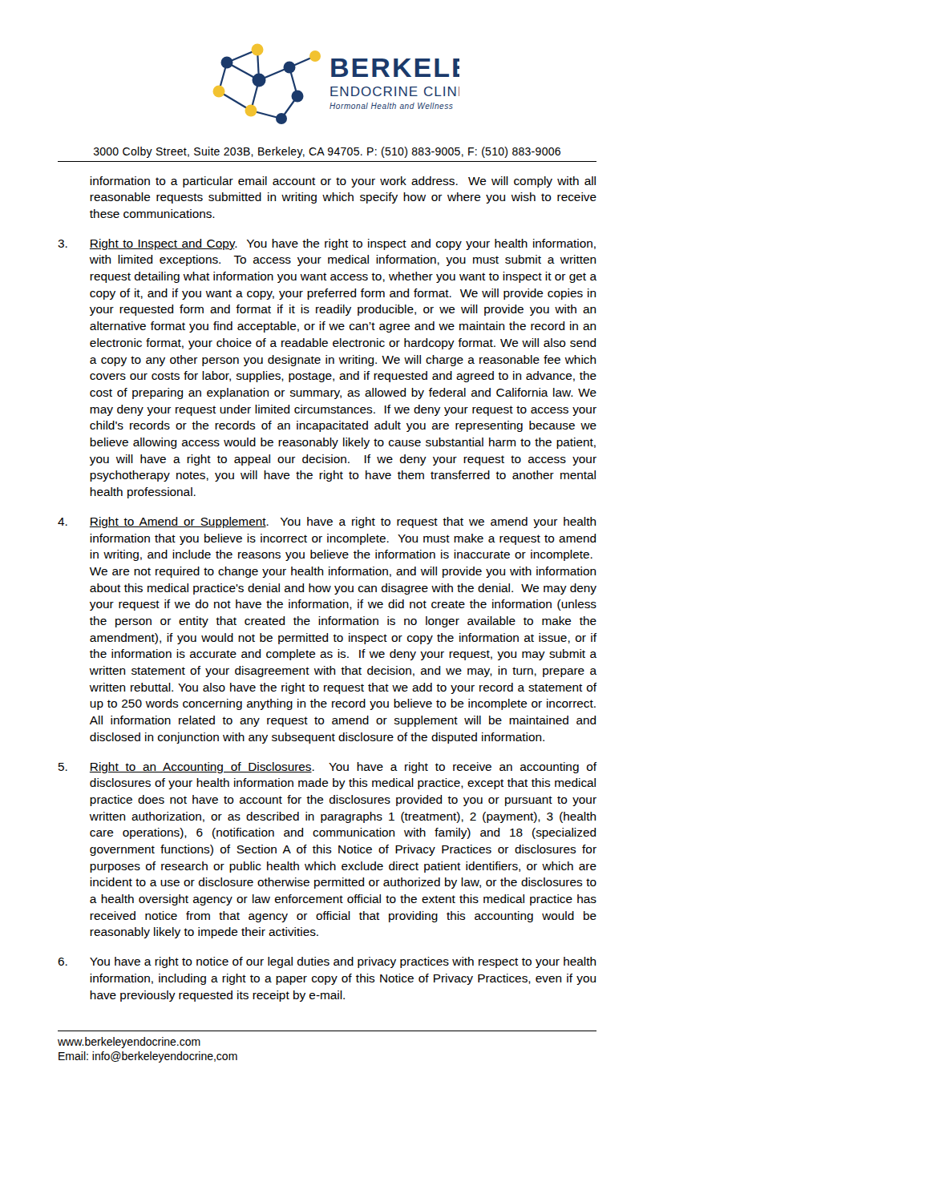BERKELEY ENDOCRINE CLINIC Hormonal Health and Wellness
3000 Colby Street, Suite 203B, Berkeley, CA 94705. P: (510) 883-9005, F: (510) 883-9006
information to a particular email account or to your work address. We will comply with all reasonable requests submitted in writing which specify how or where you wish to receive these communications.
3. Right to Inspect and Copy. You have the right to inspect and copy your health information, with limited exceptions. To access your medical information, you must submit a written request detailing what information you want access to, whether you want to inspect it or get a copy of it, and if you want a copy, your preferred form and format. We will provide copies in your requested form and format if it is readily producible, or we will provide you with an alternative format you find acceptable, or if we can’t agree and we maintain the record in an electronic format, your choice of a readable electronic or hardcopy format. We will also send a copy to any other person you designate in writing. We will charge a reasonable fee which covers our costs for labor, supplies, postage, and if requested and agreed to in advance, the cost of preparing an explanation or summary, as allowed by federal and California law. We may deny your request under limited circumstances. If we deny your request to access your child's records or the records of an incapacitated adult you are representing because we believe allowing access would be reasonably likely to cause substantial harm to the patient, you will have a right to appeal our decision. If we deny your request to access your psychotherapy notes, you will have the right to have them transferred to another mental health professional.
4. Right to Amend or Supplement. You have a right to request that we amend your health information that you believe is incorrect or incomplete. You must make a request to amend in writing, and include the reasons you believe the information is inaccurate or incomplete. We are not required to change your health information, and will provide you with information about this medical practice's denial and how you can disagree with the denial. We may deny your request if we do not have the information, if we did not create the information (unless the person or entity that created the information is no longer available to make the amendment), if you would not be permitted to inspect or copy the information at issue, or if the information is accurate and complete as is. If we deny your request, you may submit a written statement of your disagreement with that decision, and we may, in turn, prepare a written rebuttal. You also have the right to request that we add to your record a statement of up to 250 words concerning anything in the record you believe to be incomplete or incorrect. All information related to any request to amend or supplement will be maintained and disclosed in conjunction with any subsequent disclosure of the disputed information.
5. Right to an Accounting of Disclosures. You have a right to receive an accounting of disclosures of your health information made by this medical practice, except that this medical practice does not have to account for the disclosures provided to you or pursuant to your written authorization, or as described in paragraphs 1 (treatment), 2 (payment), 3 (health care operations), 6 (notification and communication with family) and 18 (specialized government functions) of Section A of this Notice of Privacy Practices or disclosures for purposes of research or public health which exclude direct patient identifiers, or which are incident to a use or disclosure otherwise permitted or authorized by law, or the disclosures to a health oversight agency or law enforcement official to the extent this medical practice has received notice from that agency or official that providing this accounting would be reasonably likely to impede their activities.
6. You have a right to notice of our legal duties and privacy practices with respect to your health information, including a right to a paper copy of this Notice of Privacy Practices, even if you have previously requested its receipt by e-mail.
www.berkeleyendocrine.com
Email: info@berkeleyendocrine,com